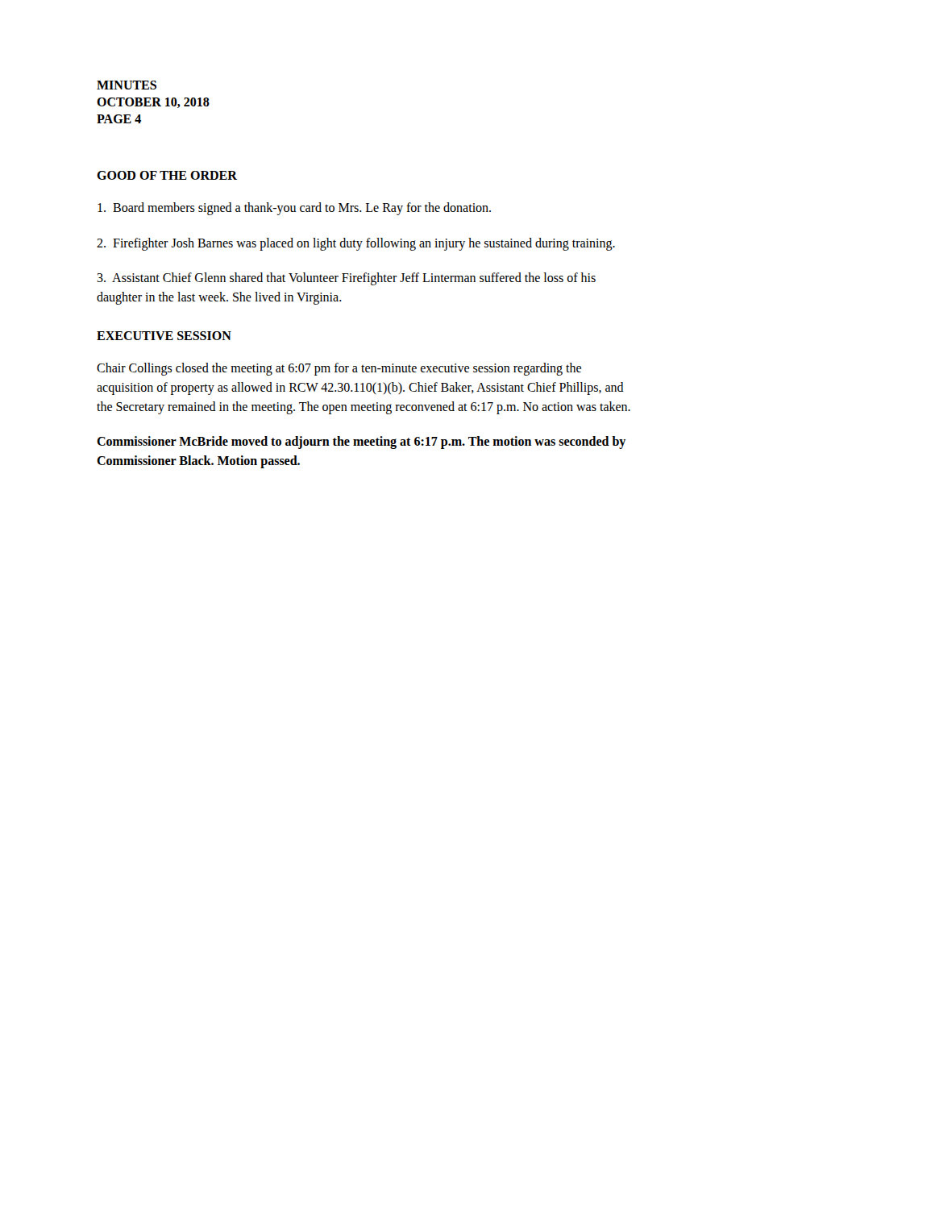MINUTES
OCTOBER 10, 2018
PAGE 4
GOOD OF THE ORDER
1. Board members signed a thank-you card to Mrs. Le Ray for the donation.
2. Firefighter Josh Barnes was placed on light duty following an injury he sustained during training.
3. Assistant Chief Glenn shared that Volunteer Firefighter Jeff Linterman suffered the loss of his daughter in the last week. She lived in Virginia.
EXECUTIVE SESSION
Chair Collings closed the meeting at 6:07 pm for a ten-minute executive session regarding the acquisition of property as allowed in RCW 42.30.110(1)(b). Chief Baker, Assistant Chief Phillips, and the Secretary remained in the meeting. The open meeting reconvened at 6:17 p.m. No action was taken.
Commissioner McBride moved to adjourn the meeting at 6:17 p.m. The motion was seconded by Commissioner Black. Motion passed.